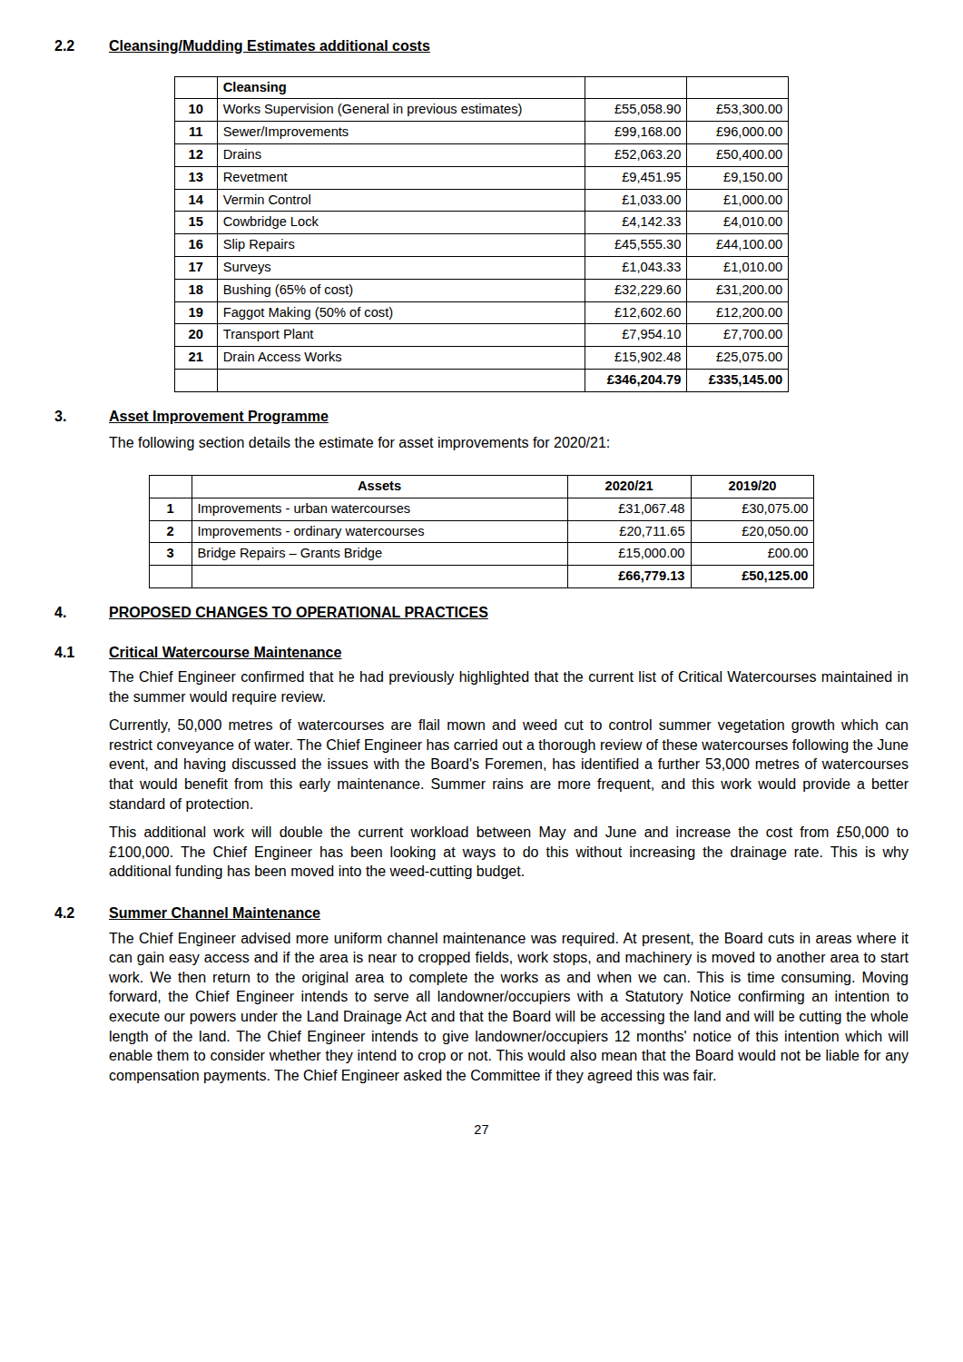2.2
Cleansing/Mudding Estimates additional costs
| | Cleansing | | |
| 10 | Works Supervision (General in previous estimates) | £55,058.90 | £53,300.00 |
| 11 | Sewer/Improvements | £99,168.00 | £96,000.00 |
| 12 | Drains | £52,063.20 | £50,400.00 |
| 13 | Revetment | £9,451.95 | £9,150.00 |
| 14 | Vermin Control | £1,033.00 | £1,000.00 |
| 15 | Cowbridge Lock | £4,142.33 | £4,010.00 |
| 16 | Slip Repairs | £45,555.30 | £44,100.00 |
| 17 | Surveys | £1,043.33 | £1,010.00 |
| 18 | Bushing (65% of cost) | £32,229.60 | £31,200.00 |
| 19 | Faggot Making (50% of cost) | £12,602.60 | £12,200.00 |
| 20 | Transport Plant | £7,954.10 | £7,700.00 |
| 21 | Drain Access Works | £15,902.48 | £25,075.00 |
| | | £346,204.79 | £335,145.00 |
3.
Asset Improvement Programme
The following section details the estimate for asset improvements for 2020/21:
| | Assets | 2020/21 | 2019/20 |
| 1 | Improvements - urban watercourses | £31,067.48 | £30,075.00 |
| 2 | Improvements - ordinary watercourses | £20,711.65 | £20,050.00 |
| 3 | Bridge Repairs – Grants Bridge | £15,000.00 | £00.00 |
| | | £66,779.13 | £50,125.00 |
4.
PROPOSED CHANGES TO OPERATIONAL PRACTICES
4.1
Critical Watercourse Maintenance
The Chief Engineer confirmed that he had previously highlighted that the current list of Critical Watercourses maintained in the summer would require review.
Currently, 50,000 metres of watercourses are flail mown and weed cut to control summer vegetation growth which can restrict conveyance of water. The Chief Engineer has carried out a thorough review of these watercourses following the June event, and having discussed the issues with the Board's Foremen, has identified a further 53,000 metres of watercourses that would benefit from this early maintenance. Summer rains are more frequent, and this work would provide a better standard of protection.
This additional work will double the current workload between May and June and increase the cost from £50,000 to £100,000. The Chief Engineer has been looking at ways to do this without increasing the drainage rate. This is why additional funding has been moved into the weed-cutting budget.
4.2
Summer Channel Maintenance
The Chief Engineer advised more uniform channel maintenance was required. At present, the Board cuts in areas where it can gain easy access and if the area is near to cropped fields, work stops, and machinery is moved to another area to start work. We then return to the original area to complete the works as and when we can. This is time consuming. Moving forward, the Chief Engineer intends to serve all landowner/occupiers with a Statutory Notice confirming an intention to execute our powers under the Land Drainage Act and that the Board will be accessing the land and will be cutting the whole length of the land. The Chief Engineer intends to give landowner/occupiers 12 months' notice of this intention which will enable them to consider whether they intend to crop or not. This would also mean that the Board would not be liable for any compensation payments. The Chief Engineer asked the Committee if they agreed this was fair.
27